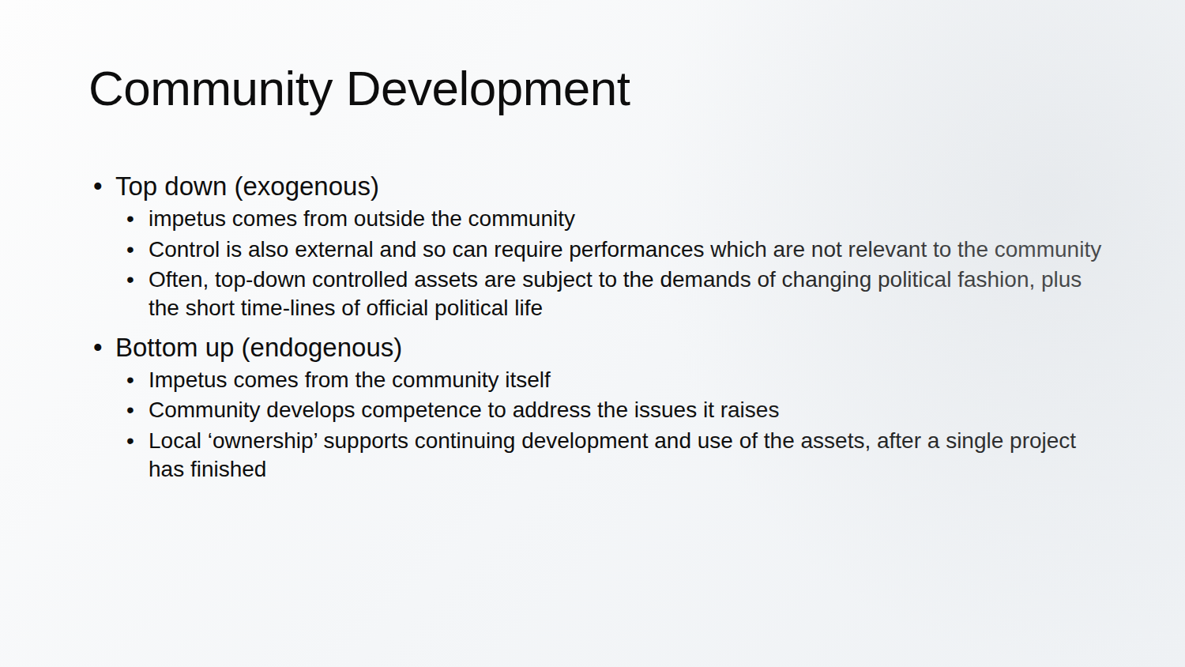Community Development
•Top down (exogenous)
•impetus comes from outside the community
•Control is also external and so can require performances which are not relevant to the community
•Often, top-down controlled assets are subject to the demands of changing political fashion, plus the short time-lines of official political life
•Bottom up (endogenous)
•Impetus comes from the community itself
•Community develops competence to address the issues it raises
•Local ‘ownership’ supports continuing development and use of the assets, after a single project has finished